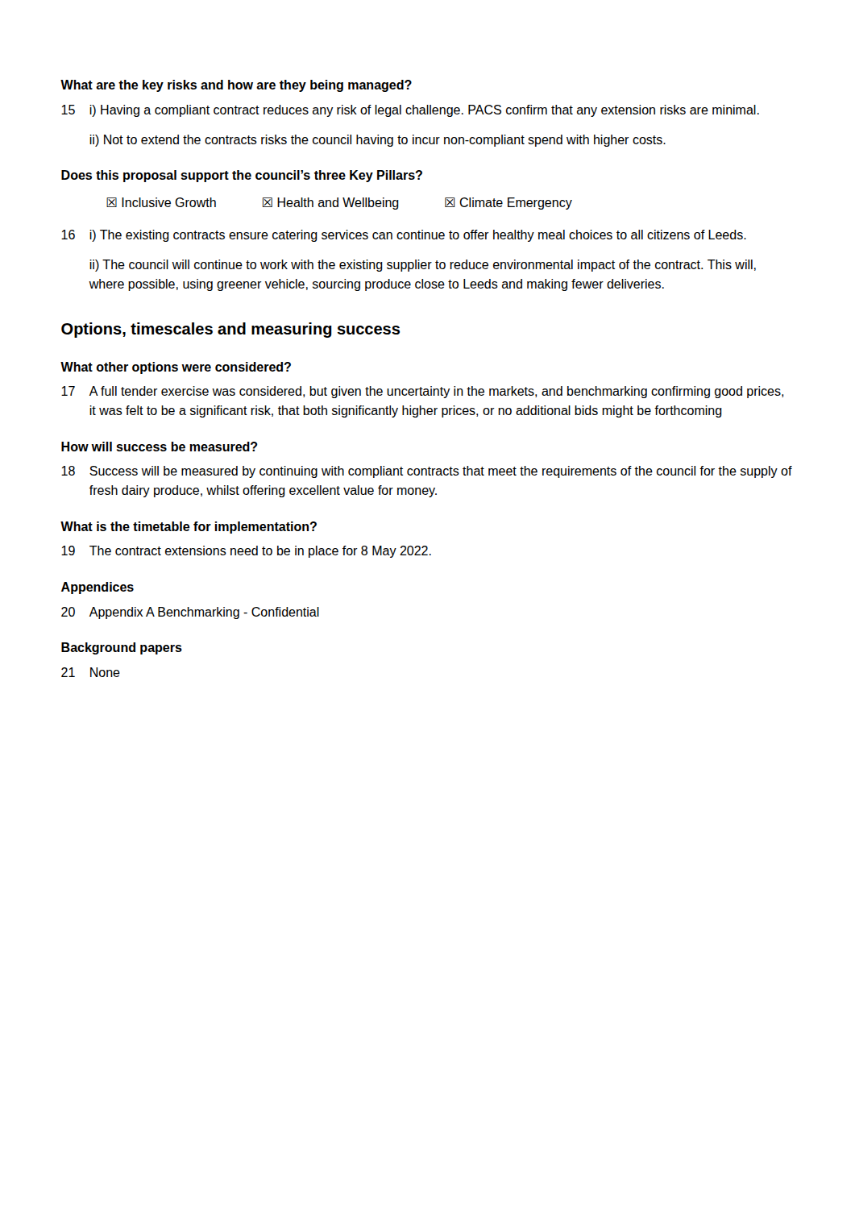What are the key risks and how are they being managed?
15
i) Having a compliant contract reduces any risk of legal challenge. PACS confirm that any extension risks are minimal.
ii) Not to extend the contracts risks the council having to incur non-compliant spend with higher costs.
Does this proposal support the council’s three Key Pillars?
☒ Inclusive Growth ☒ Health and Wellbeing ☒ Climate Emergency
16
i) The existing contracts ensure catering services can continue to offer healthy meal choices to all citizens of Leeds.
ii) The council will continue to work with the existing supplier to reduce environmental impact of the contract. This will, where possible, using greener vehicle, sourcing produce close to Leeds and making fewer deliveries.
Options, timescales and measuring success
What other options were considered?
17
A full tender exercise was considered, but given the uncertainty in the markets, and benchmarking confirming good prices, it was felt to be a significant risk, that both significantly higher prices, or no additional bids might be forthcoming
How will success be measured?
18
Success will be measured by continuing with compliant contracts that meet the requirements of the council for the supply of fresh dairy produce, whilst offering excellent value for money.
What is the timetable for implementation?
19
The contract extensions need to be in place for 8 May 2022.
Appendices
20
Appendix A Benchmarking - Confidential
Background papers
21
None